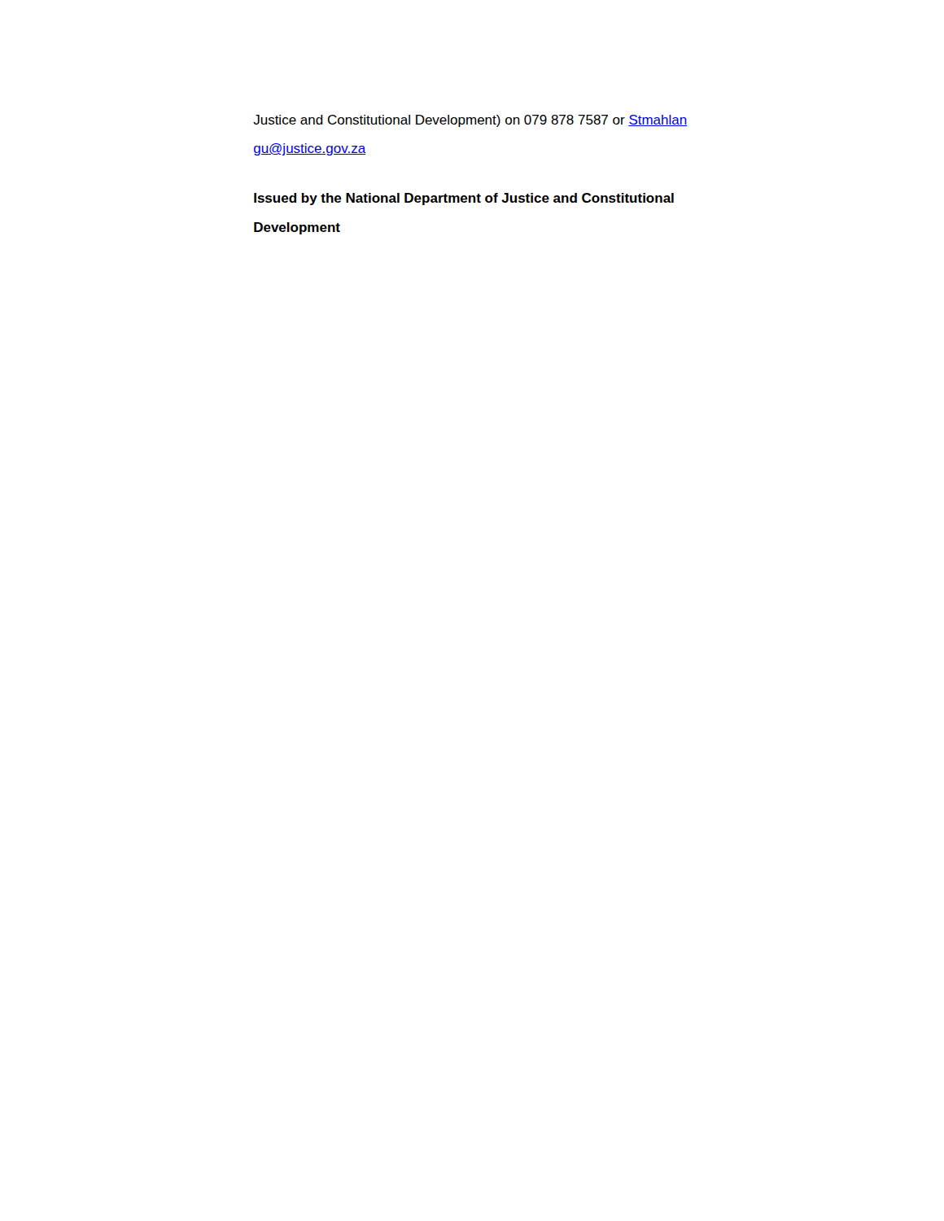Justice and Constitutional Development) on 079 878 7587 or Stmahlangu@justice.gov.za
Issued by the National Department of Justice and Constitutional Development